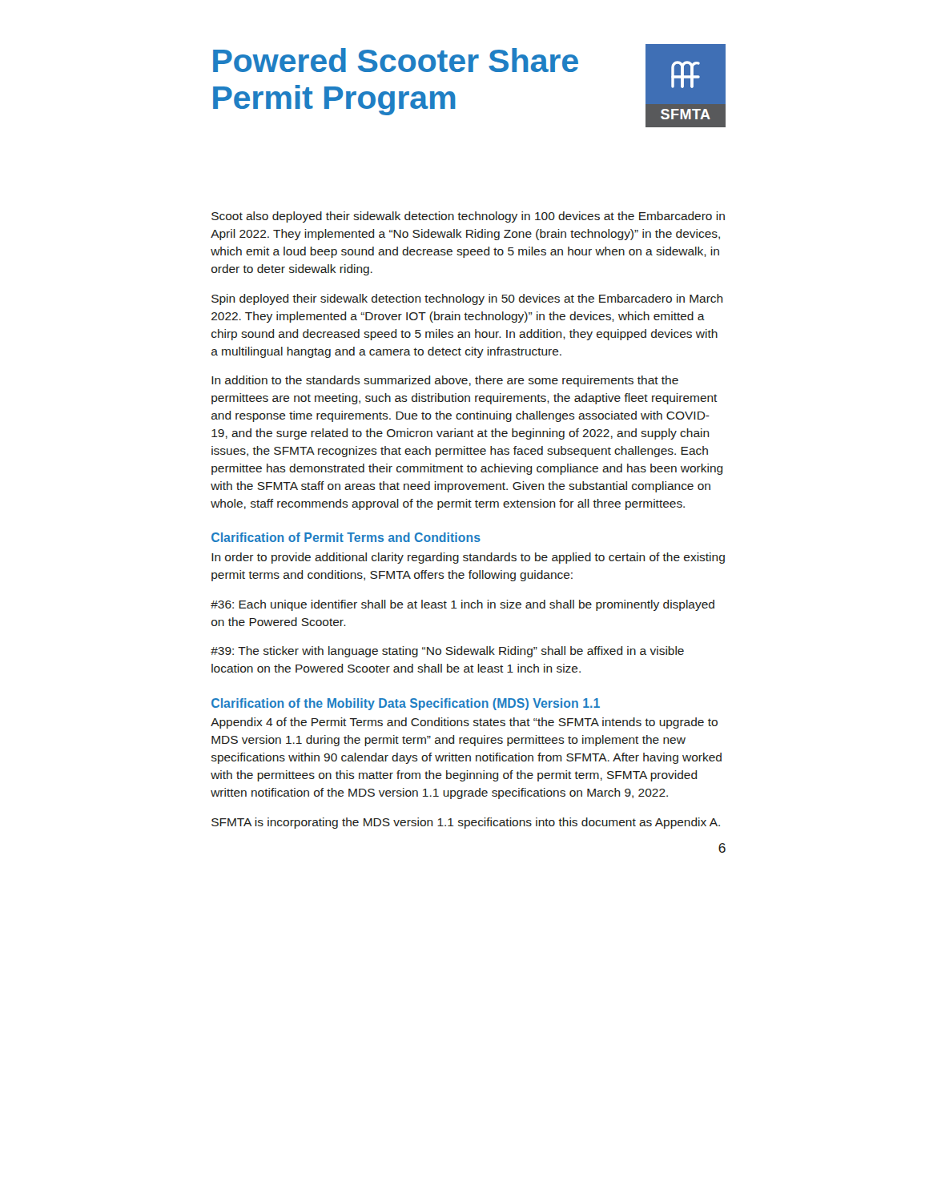Powered Scooter Share
Permit Program
SFMTA
Scoot also deployed their sidewalk detection technology in 100 devices at the Embarcadero in April 2022. They implemented a “No Sidewalk Riding Zone (brain technology)” in the devices, which emit a loud beep sound and decrease speed to 5 miles an hour when on a sidewalk, in order to deter sidewalk riding.
Spin deployed their sidewalk detection technology in 50 devices at the Embarcadero in March 2022. They implemented a “Drover IOT (brain technology)” in the devices, which emitted a chirp sound and decreased speed to 5 miles an hour. In addition, they equipped devices with a multilingual hangtag and a camera to detect city infrastructure.
In addition to the standards summarized above, there are some requirements that the permittees are not meeting, such as distribution requirements, the adaptive fleet requirement and response time requirements. Due to the continuing challenges associated with COVID-19, and the surge related to the Omicron variant at the beginning of 2022, and supply chain issues, the SFMTA recognizes that each permittee has faced subsequent challenges. Each permittee has demonstrated their commitment to achieving compliance and has been working with the SFMTA staff on areas that need improvement. Given the substantial compliance on whole, staff recommends approval of the permit term extension for all three permittees.
Clarification of Permit Terms and Conditions
In order to provide additional clarity regarding standards to be applied to certain of the existing permit terms and conditions, SFMTA offers the following guidance:
#36: Each unique identifier shall be at least 1 inch in size and shall be prominently displayed on the Powered Scooter.
#39: The sticker with language stating “No Sidewalk Riding” shall be affixed in a visible location on the Powered Scooter and shall be at least 1 inch in size.
Clarification of the Mobility Data Specification (MDS) Version 1.1
Appendix 4 of the Permit Terms and Conditions states that “the SFMTA intends to upgrade to MDS version 1.1 during the permit term” and requires permittees to implement the new specifications within 90 calendar days of written notification from SFMTA. After having worked with the permittees on this matter from the beginning of the permit term, SFMTA provided written notification of the MDS version 1.1 upgrade specifications on March 9, 2022.
SFMTA is incorporating the MDS version 1.1 specifications into this document as Appendix A.
6